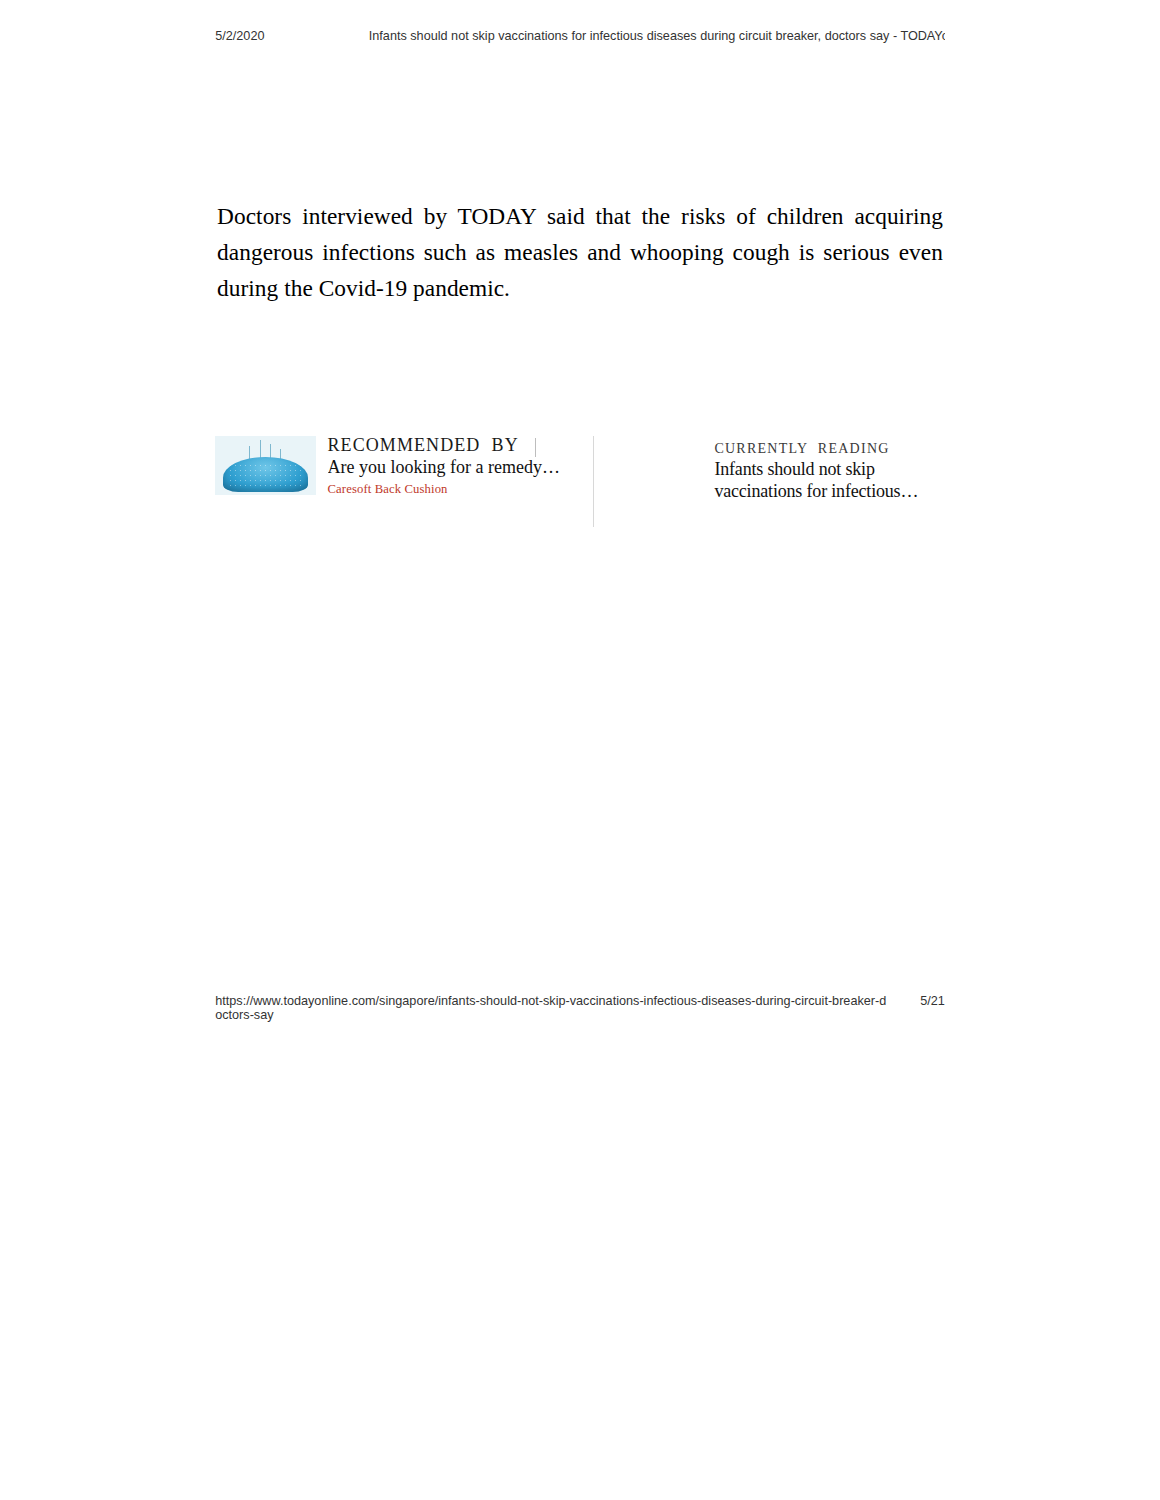5/2/2020
Infants should not skip vaccinations for infectious diseases during circuit breaker, doctors say - TODAYonline
Doctors interviewed by TODAY said that the risks of children acquiring dangerous infections such as measles and whooping cough is serious even during the Covid-19 pandemic.
RECOMMENDED BY
Are you looking for a remedy…
Caresoft Back Cushion
CURRENTLY READING
Infants should not skip vaccinations for infectious…
https://www.todayonline.com/singapore/infants-should-not-skip-vaccinations-infectious-diseases-during-circuit-breaker-doctors-say
5/21